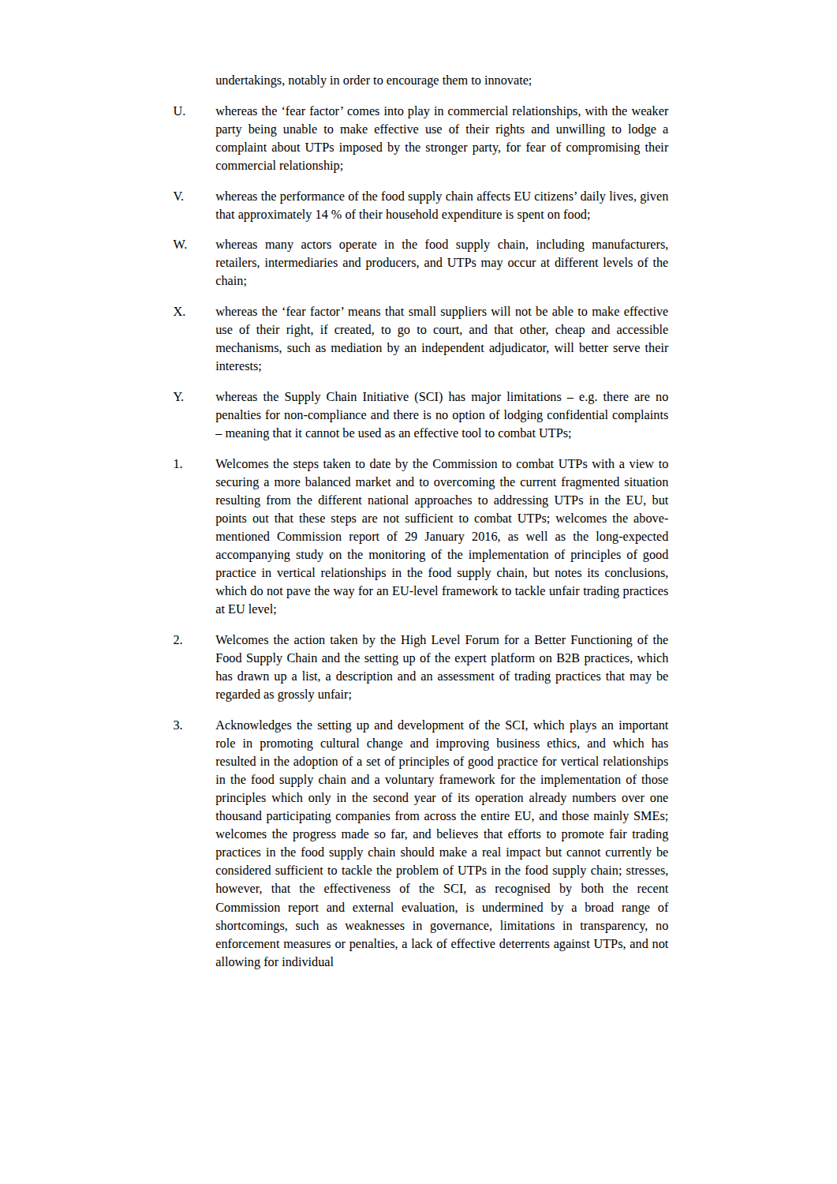undertakings, notably in order to encourage them to innovate;
U.
whereas the ‘fear factor’ comes into play in commercial relationships, with the weaker party being unable to make effective use of their rights and unwilling to lodge a complaint about UTPs imposed by the stronger party, for fear of compromising their commercial relationship;
V.
whereas the performance of the food supply chain affects EU citizens’ daily lives, given that approximately 14 % of their household expenditure is spent on food;
W.
whereas many actors operate in the food supply chain, including manufacturers, retailers, intermediaries and producers, and UTPs may occur at different levels of the chain;
X.
whereas the ‘fear factor’ means that small suppliers will not be able to make effective use of their right, if created, to go to court, and that other, cheap and accessible mechanisms, such as mediation by an independent adjudicator, will better serve their interests;
Y.
whereas the Supply Chain Initiative (SCI) has major limitations – e.g. there are no penalties for non-compliance and there is no option of lodging confidential complaints – meaning that it cannot be used as an effective tool to combat UTPs;
1.
Welcomes the steps taken to date by the Commission to combat UTPs with a view to securing a more balanced market and to overcoming the current fragmented situation resulting from the different national approaches to addressing UTPs in the EU, but points out that these steps are not sufficient to combat UTPs; welcomes the above-mentioned Commission report of 29 January 2016, as well as the long-expected accompanying study on the monitoring of the implementation of principles of good practice in vertical relationships in the food supply chain, but notes its conclusions, which do not pave the way for an EU-level framework to tackle unfair trading practices at EU level;
2.
Welcomes the action taken by the High Level Forum for a Better Functioning of the Food Supply Chain and the setting up of the expert platform on B2B practices, which has drawn up a list, a description and an assessment of trading practices that may be regarded as grossly unfair;
3.
Acknowledges the setting up and development of the SCI, which plays an important role in promoting cultural change and improving business ethics, and which has resulted in the adoption of a set of principles of good practice for vertical relationships in the food supply chain and a voluntary framework for the implementation of those principles which only in the second year of its operation already numbers over one thousand participating companies from across the entire EU, and those mainly SMEs; welcomes the progress made so far, and believes that efforts to promote fair trading practices in the food supply chain should make a real impact but cannot currently be considered sufficient to tackle the problem of UTPs in the food supply chain; stresses, however, that the effectiveness of the SCI, as recognised by both the recent Commission report and external evaluation, is undermined by a broad range of shortcomings, such as weaknesses in governance, limitations in transparency, no enforcement measures or penalties, a lack of effective deterrents against UTPs, and not allowing for individual